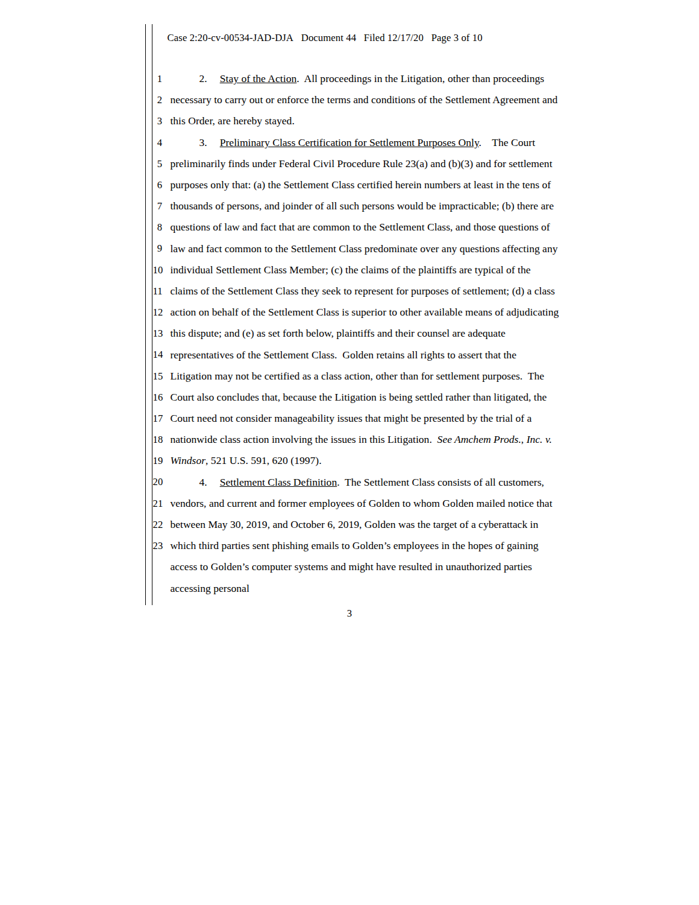Case 2:20-cv-00534-JAD-DJA Document 44 Filed 12/17/20 Page 3 of 10
1
2
3
4
5
6
7
8
9
10
11
12
13
14
15
16
17
18
19
20
21
22
23
2. Stay of the Action. All proceedings in the Litigation, other than proceedings necessary to carry out or enforce the terms and conditions of the Settlement Agreement and this Order, are hereby stayed.
3. Preliminary Class Certification for Settlement Purposes Only. The Court preliminarily finds under Federal Civil Procedure Rule 23(a) and (b)(3) and for settlement purposes only that: (a) the Settlement Class certified herein numbers at least in the tens of thousands of persons, and joinder of all such persons would be impracticable; (b) there are questions of law and fact that are common to the Settlement Class, and those questions of law and fact common to the Settlement Class predominate over any questions affecting any individual Settlement Class Member; (c) the claims of the plaintiffs are typical of the claims of the Settlement Class they seek to represent for purposes of settlement; (d) a class action on behalf of the Settlement Class is superior to other available means of adjudicating this dispute; and (e) as set forth below, plaintiffs and their counsel are adequate representatives of the Settlement Class. Golden retains all rights to assert that the Litigation may not be certified as a class action, other than for settlement purposes. The Court also concludes that, because the Litigation is being settled rather than litigated, the Court need not consider manageability issues that might be presented by the trial of a nationwide class action involving the issues in this Litigation. See Amchem Prods., Inc. v. Windsor, 521 U.S. 591, 620 (1997).
4. Settlement Class Definition. The Settlement Class consists of all customers, vendors, and current and former employees of Golden to whom Golden mailed notice that between May 30, 2019, and October 6, 2019, Golden was the target of a cyberattack in which third parties sent phishing emails to Golden’s employees in the hopes of gaining access to Golden’s computer systems and might have resulted in unauthorized parties accessing personal
3